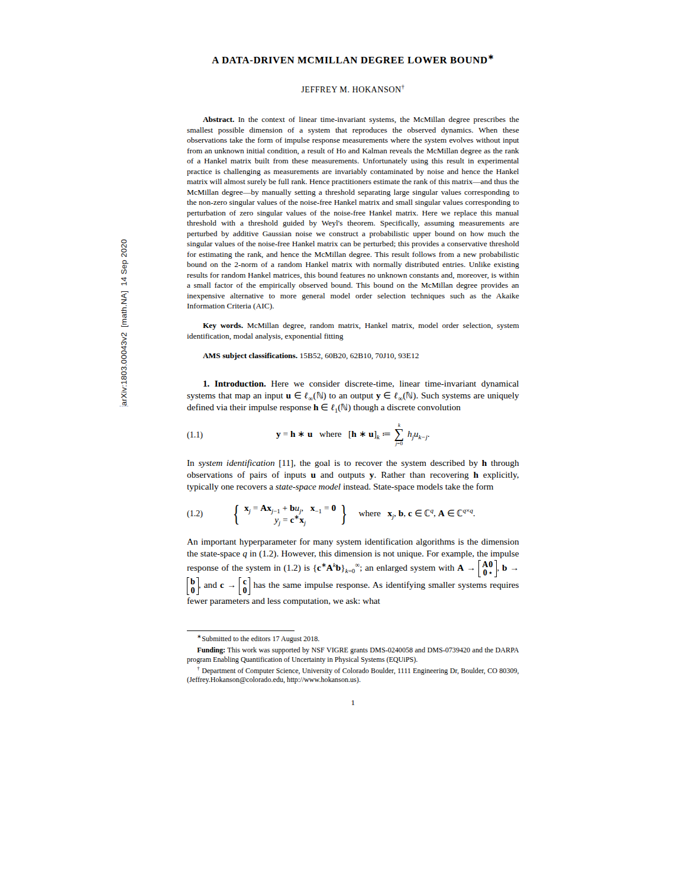arXiv:1803.00043v2 [math.NA] 14 Sep 2020
A Data-Driven McMillan Degree Lower Bound∗
Jeffrey M. Hokanson†
Abstract. In the context of linear time-invariant systems, the McMillan degree prescribes the smallest possible dimension of a system that reproduces the observed dynamics. When these observations take the form of impulse response measurements where the system evolves without input from an unknown initial condition, a result of Ho and Kalman reveals the McMillan degree as the rank of a Hankel matrix built from these measurements. Unfortunately using this result in experimental practice is challenging as measurements are invariably contaminated by noise and hence the Hankel matrix will almost surely be full rank. Hence practitioners estimate the rank of this matrix—and thus the McMillan degree—by manually setting a threshold separating large singular values corresponding to the non-zero singular values of the noise-free Hankel matrix and small singular values corresponding to perturbation of zero singular values of the noise-free Hankel matrix. Here we replace this manual threshold with a threshold guided by Weyl's theorem. Specifically, assuming measurements are perturbed by additive Gaussian noise we construct a probabilistic upper bound on how much the singular values of the noise-free Hankel matrix can be perturbed; this provides a conservative threshold for estimating the rank, and hence the McMillan degree. This result follows from a new probabilistic bound on the 2-norm of a random Hankel matrix with normally distributed entries. Unlike existing results for random Hankel matrices, this bound features no unknown constants and, moreover, is within a small factor of the empirically observed bound. This bound on the McMillan degree provides an inexpensive alternative to more general model order selection techniques such as the Akaike Information Criteria (AIC).
Key words. McMillan degree, random matrix, Hankel matrix, model order selection, system identification, modal analysis, exponential fitting
AMS subject classifications. 15B52, 60B20, 62B10, 70J10, 93E12
1. Introduction. Here we consider discrete-time, linear time-invariant dynamical systems that map an input u ∈ ℓ∞(ℕ) to an output y ∈ ℓ∞(ℕ). Such systems are uniquely defined via their impulse response h ∈ ℓ1(ℕ) though a discrete convolution
(1.1)
y = h ∗ u where [h ∗ u]k ≔ k∑j=0 hjuk−j.
In system identification [11], the goal is to recover the system described by h through observations of pairs of inputs u and outputs y. Rather than recovering h explicitly, typically one recovers a state-space model instead. State-space models take the form
(1.2)
{ xj = Axj−1 + buj, x−1 = 0 yj = c∗xj } where xj, b, c ∈ ℂq, A ∈ ℂq×q.
An important hyperparameter for many system identification algorithms is the dimension the state-space q in (1.2). However, this dimension is not unique. For example, the impulse response of the system in (1.2) is {c∗Akb}k=0∞; an enlarged system with A → A 00⋆, b → b 0, and c → c 0 has the same impulse response. As identifying smaller systems requires fewer parameters and less computation, we ask: what
∗Submitted to the editors 17 August 2018.
Funding: This work was supported by NSF VIGRE grants DMS-0240058 and DMS-0739420 and the DARPA program Enabling Quantification of Uncertainty in Physical Systems (EQUiPS).
† Department of Computer Science, University of Colorado Boulder, 1111 Engineering Dr, Boulder, CO 80309, (Jeffrey.Hokanson@colorado.edu, http://www.hokanson.us).
1